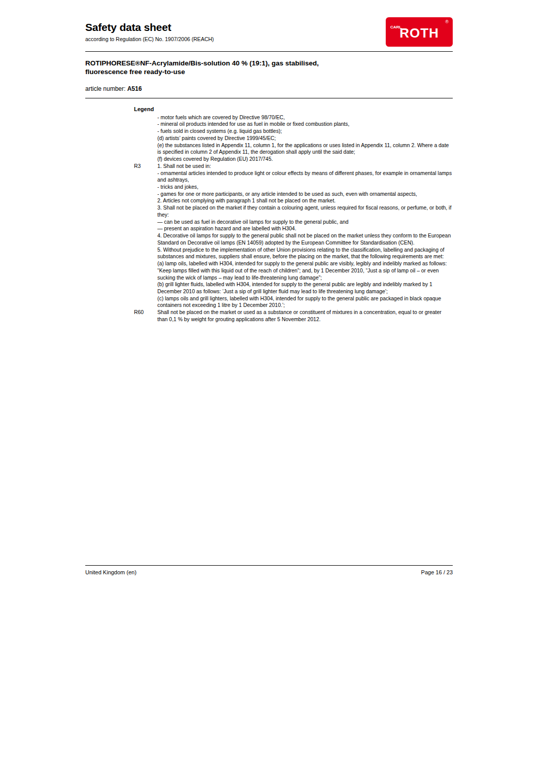Safety data sheet
according to Regulation (EC) No. 1907/2006 (REACH)
ROTH CARL ®
ROTIPHORESE®NF-Acrylamide/Bis-solution 40 % (19:1), gas stabilised,
fluorescence free ready-to-use
article number: A516
Legend
| | - motor fuels which are covered by Directive 98/70/EC, - mineral oil products intended for use as fuel in mobile or fixed combustion plants, - fuels sold in closed systems (e.g. liquid gas bottles); (d) artists’ paints covered by Directive 1999/45/EC; (e) the substances listed in Appendix 11, column 1, for the applications or uses listed in Appendix 11, column 2. Where a date is specified in column 2 of Appendix 11, the derogation shall apply until the said date; (f) devices covered by Regulation (EU) 2017/745. |
| R3 | 1. Shall not be used in: - ornamental articles intended to produce light or colour effects by means of different phases, for example in ornamental lamps and ashtrays, - tricks and jokes, - games for one or more participants, or any article intended to be used as such, even with ornamental aspects, 2. Articles not complying with paragraph 1 shall not be placed on the market. 3. Shall not be placed on the market if they contain a colouring agent, unless required for fiscal reasons, or perfume, or both, if they: — can be used as fuel in decorative oil lamps for supply to the general public, and — present an aspiration hazard and are labelled with H304. 4. Decorative oil lamps for supply to the general public shall not be placed on the market unless they conform to the European Standard on Decorative oil lamps (EN 14059) adopted by the European Committee for Standardisation (CEN). 5. Without prejudice to the implementation of other Union provisions relating to the classification, labelling and packaging of substances and mixtures, suppliers shall ensure, before the placing on the market, that the following requirements are met: (a) lamp oils, labelled with H304, intended for supply to the general public are visibly, legibly and indelibly marked as follows: “Keep lamps filled with this liquid out of the reach of children”; and, by 1 December 2010, “Just a sip of lamp oil – or even sucking the wick of lamps – may lead to life-threatening lung damage”; (b) grill lighter fluids, labelled with H304, intended for supply to the general public are legibly and indelibly marked by 1 December 2010 as follows: ‘Just a sip of grill lighter fluid may lead to life threatening lung damage’; (c) lamps oils and grill lighters, labelled with H304, intended for supply to the general public are packaged in black opaque containers not exceeding 1 litre by 1 December 2010.’; |
| R60 | Shall not be placed on the market or used as a substance or constituent of mixtures in a concentration, equal to or greater than 0,1 % by weight for grouting applications after 5 November 2012. |
United Kingdom (en)
Page 16 / 23